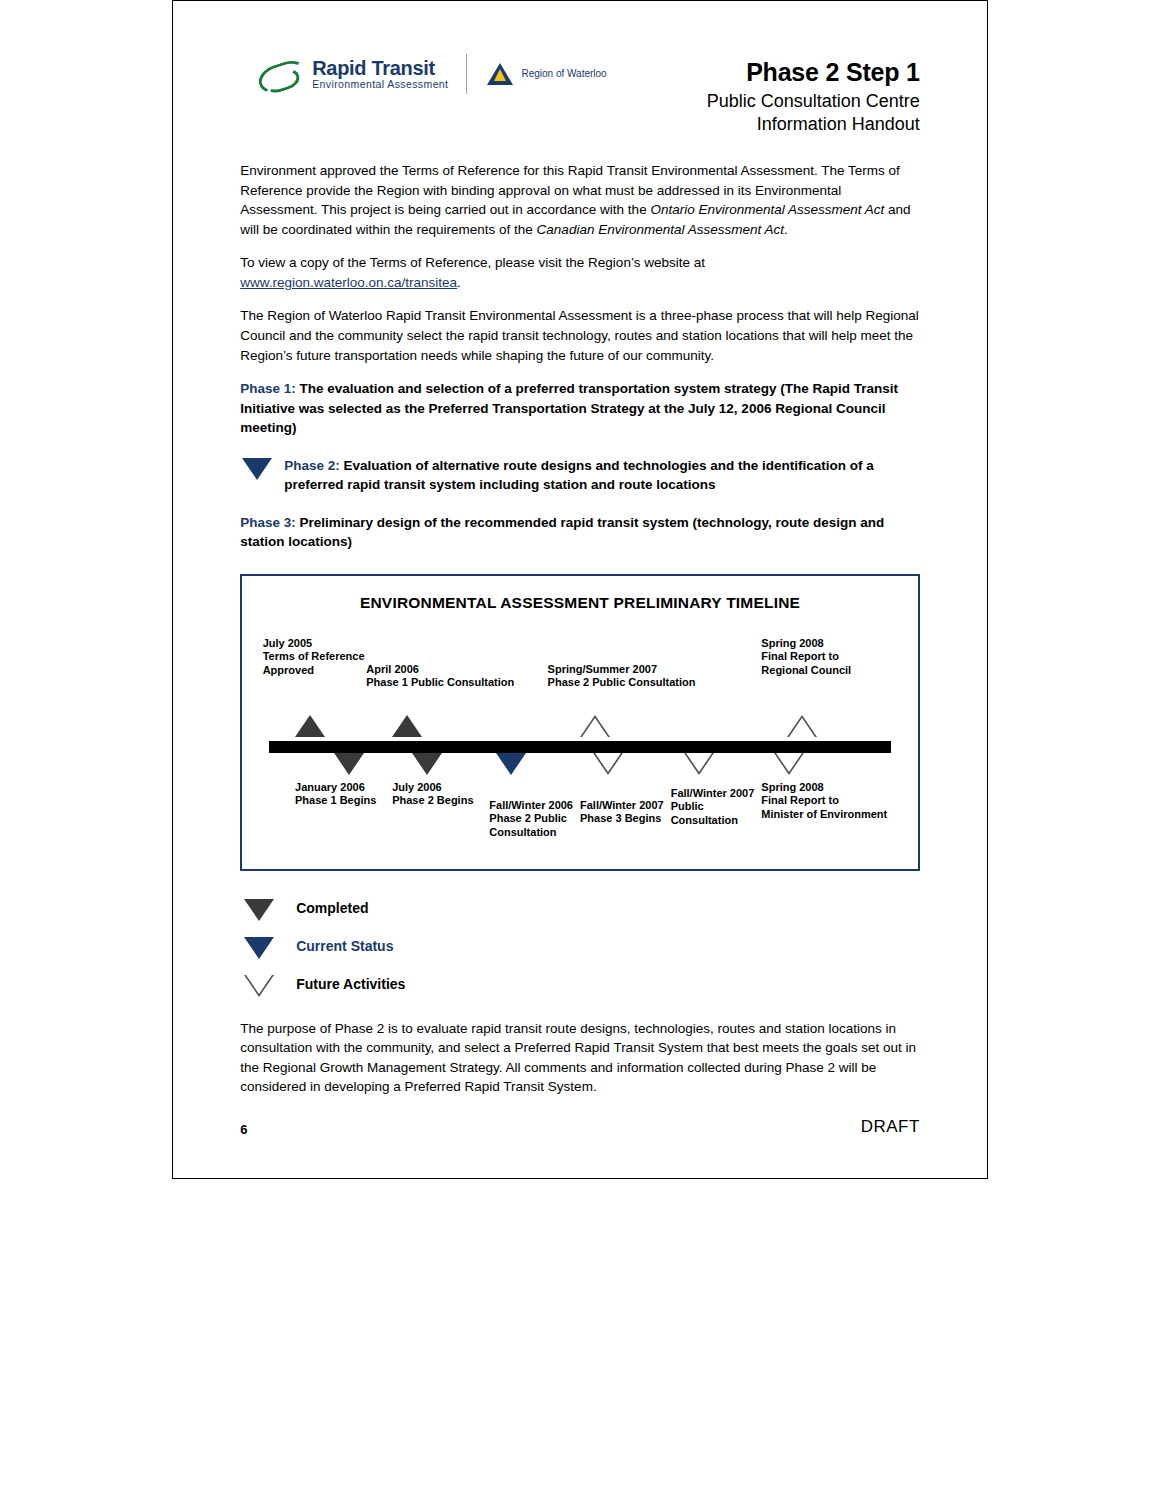Rapid Transit
Environmental Assessment
Region of Waterloo
Phase 2 Step 1
Public Consultation Centre
Information Handout
Environment approved the Terms of Reference for this Rapid Transit Environmental Assessment. The Terms of Reference provide the Region with binding approval on what must be addressed in its Environmental Assessment. This project is being carried out in accordance with the Ontario Environmental Assessment Act and will be coordinated within the requirements of the Canadian Environmental Assessment Act.
To view a copy of the Terms of Reference, please visit the Region’s website at www.region.waterloo.on.ca/transitea.
The Region of Waterloo Rapid Transit Environmental Assessment is a three-phase process that will help Regional Council and the community select the rapid transit technology, routes and station locations that will help meet the Region’s future transportation needs while shaping the future of our community.
Phase 1: The evaluation and selection of a preferred transportation system strategy (The Rapid Transit Initiative was selected as the Preferred Transportation Strategy at the July 12, 2006 Regional Council meeting)
Phase 2: Evaluation of alternative route designs and technologies and the identification of a preferred rapid transit system including station and route locations
Phase 3: Preliminary design of the recommended rapid transit system (technology, route design and station locations)
ENVIRONMENTAL ASSESSMENT PRELIMINARY TIMELINE
July 2005
Terms of Reference
Approved
April 2006
Phase 1 Public Consultation
Spring/Summer 2007
Phase 2 Public Consultation
Spring 2008
Final Report to
Regional Council
January 2006
Phase 1 Begins
July 2006
Phase 2 Begins
Fall/Winter 2006
Phase 2 Public
Consultation
Fall/Winter 2007
Phase 3 Begins
Fall/Winter 2007
Public
Consultation
Spring 2008
Final Report to
Minister of Environment
Completed
Current Status
Future Activities
The purpose of Phase 2 is to evaluate rapid transit route designs, technologies, routes and station locations in consultation with the community, and select a Preferred Rapid Transit System that best meets the goals set out in the Regional Growth Management Strategy. All comments and information collected during Phase 2 will be considered in developing a Preferred Rapid Transit System.
6
DRAFT